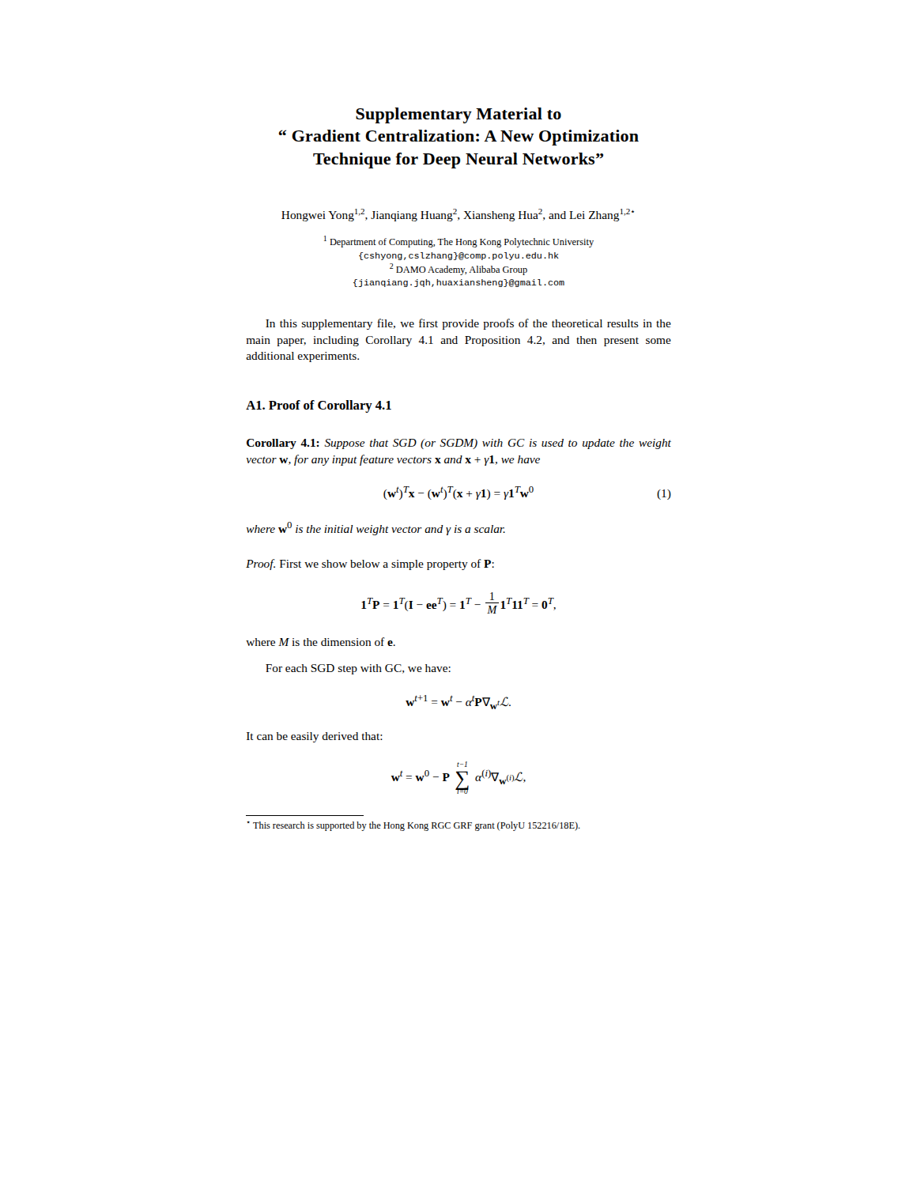Supplementary Material to
“ Gradient Centralization: A New Optimization
Technique for Deep Neural Networks”
Hongwei Yong1,2, Jianqiang Huang2, Xiansheng Hua2, and Lei Zhang1,2⋆
1 Department of Computing, The Hong Kong Polytechnic University
{cshyong,cslzhang}@comp.polyu.edu.hk
2 DAMO Academy, Alibaba Group
{jianqiang.jqh,huaxiansheng}@gmail.com
In this supplementary file, we first provide proofs of the theoretical results in the main paper, including Corollary 4.1 and Proposition 4.2, and then present some additional experiments.
A1. Proof of Corollary 4.1
Corollary 4.1: Suppose that SGD (or SGDM) with GC is used to update the weight vector w, for any input feature vectors x and x + γ 1, we have
(wt)Tx − (wt)T(x + γ 1) = γ 1Tw0 (1)
where w0 is the initial weight vector and γ is a scalar.
Proof. First we show below a simple property of P:
1TP = 1T(I − eeT) = 1T − 1 M 1T11T = 0T,
where M is the dimension of e.
For each SGD step with GC, we have:
wt+1 = wt − αtP∇wtℒ.
It can be easily derived that:
wt = w0 − P t−1 ∑ i=0 α(i)∇w(i)ℒ,
⋆ This research is supported by the Hong Kong RGC GRF grant (PolyU 152216/18E).